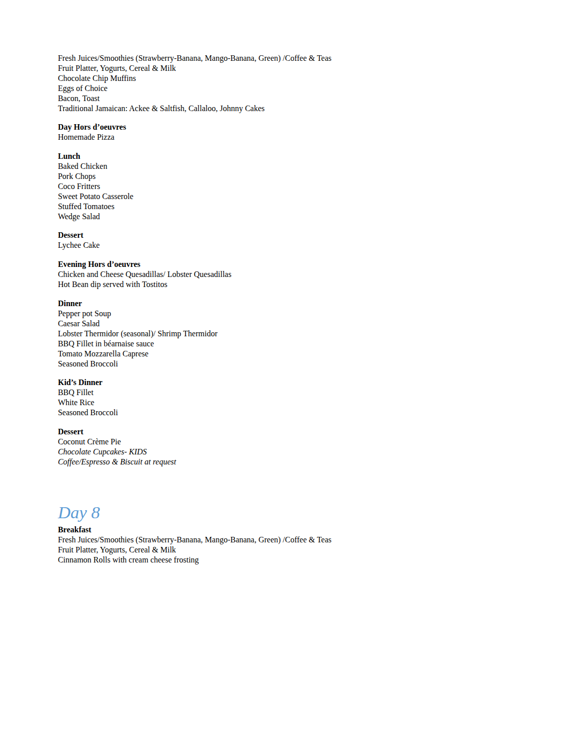Fresh Juices/Smoothies (Strawberry-Banana, Mango-Banana, Green) /Coffee & Teas
Fruit Platter, Yogurts, Cereal & Milk
Chocolate Chip Muffins
Eggs of Choice
Bacon, Toast
Traditional Jamaican: Ackee & Saltfish, Callaloo, Johnny Cakes
Day Hors d’oeuvres
Homemade Pizza
Lunch
Baked Chicken
Pork Chops
Coco Fritters
Sweet Potato Casserole
Stuffed Tomatoes
Wedge Salad
Dessert
Lychee Cake
Evening Hors d’oeuvres
Chicken and Cheese Quesadillas/ Lobster Quesadillas
Hot Bean dip served with Tostitos
Dinner
Pepper pot Soup
Caesar Salad
Lobster Thermidor (seasonal)/ Shrimp Thermidor
BBQ Fillet in béarnaise sauce
Tomato Mozzarella Caprese
Seasoned Broccoli
Kid’s Dinner
BBQ Fillet
White Rice
Seasoned Broccoli
Dessert
Coconut Crème Pie
Chocolate Cupcakes- KIDS
Coffee/Espresso & Biscuit at request
Day 8
Breakfast
Fresh Juices/Smoothies (Strawberry-Banana, Mango-Banana, Green) /Coffee & Teas
Fruit Platter, Yogurts, Cereal & Milk
Cinnamon Rolls with cream cheese frosting